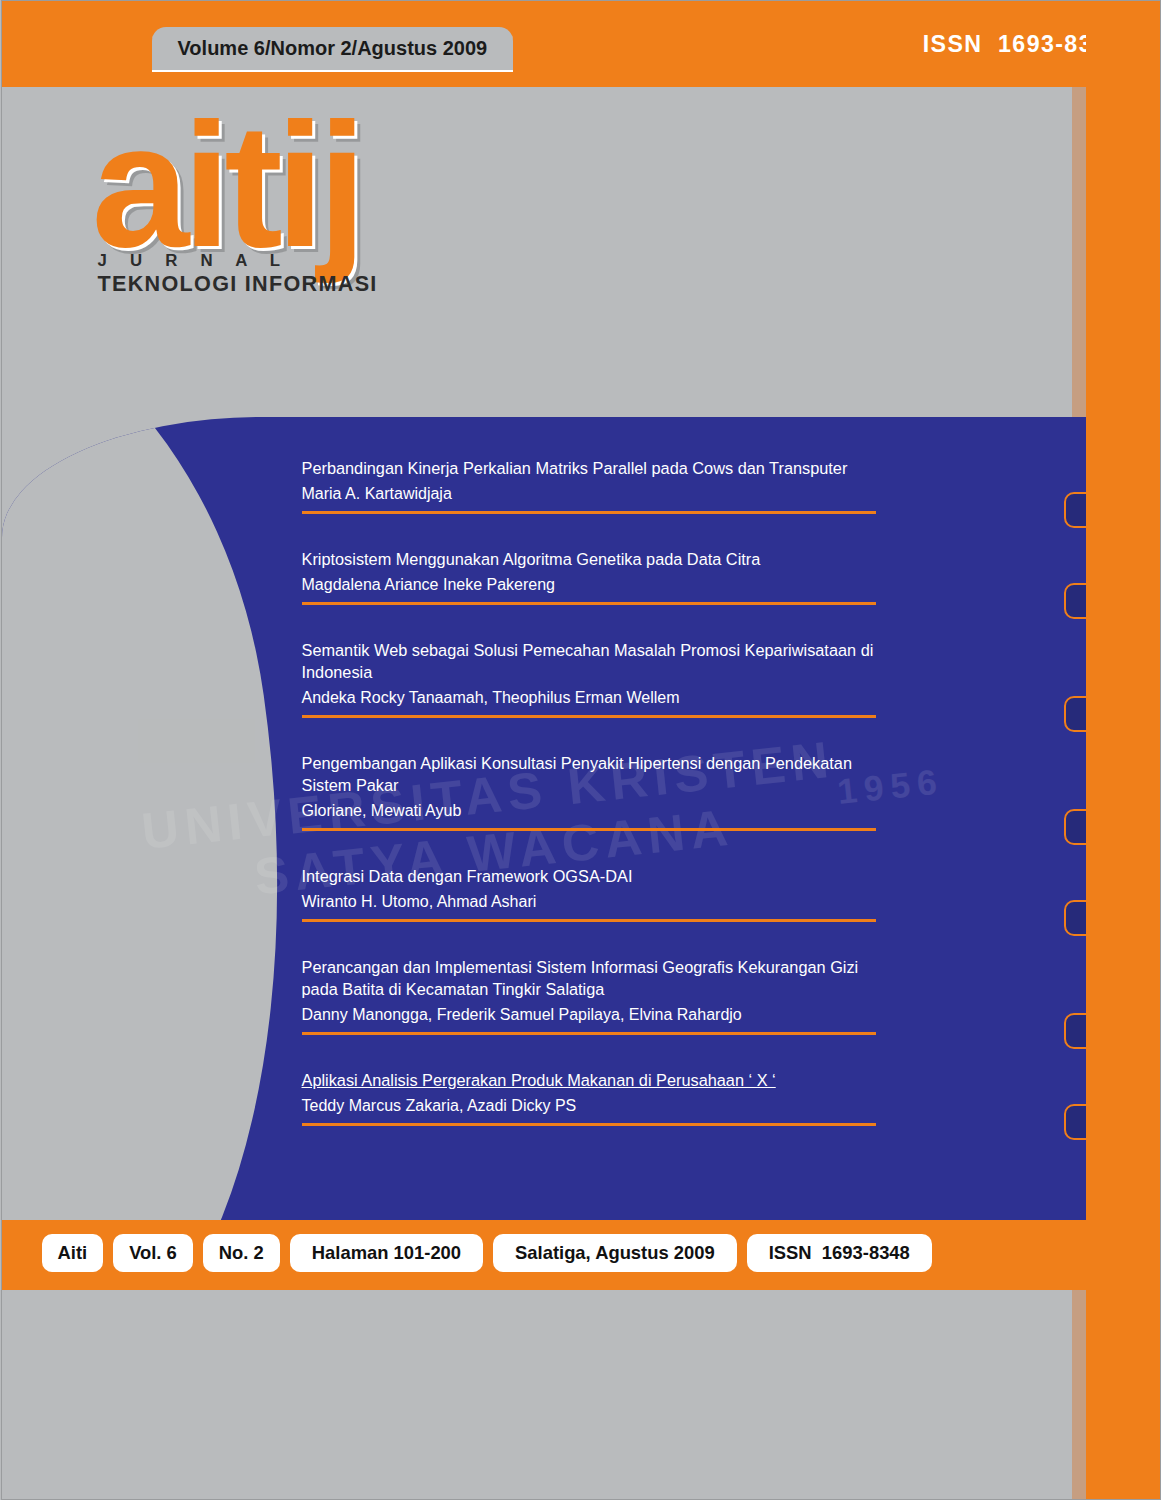Volume 6/Nomor 2/Agustus 2009
ISSN 1693-8348
aitij
J U R N A L
TEKNOLOGI INFORMASI
UNIVERSITAS KRISTEN
SATYA WACANA 1956
Perbandingan Kinerja Perkalian Matriks Parallel pada Cows dan Transputer
Maria A. Kartawidjaja
101 - 117
Kriptosistem Menggunakan Algoritma Genetika pada Data Citra
Magdalena Ariance Ineke Pakereng
118 - 134
Semantik Web sebagai Solusi Pemecahan Masalah Promosi Kepariwisataan di Indonesia
Andeka Rocky Tanaamah, Theophilus Erman Wellem
135 - 149
Pengembangan Aplikasi Konsultasi Penyakit Hipertensi dengan Pendekatan Sistem Pakar
Gloriane, Mewati Ayub
150- 159
Integrasi Data dengan Framework OGSA-DAI
Wiranto H. Utomo, Ahmad Ashari
160 - 171
Perancangan dan Implementasi Sistem Informasi Geografis Kekurangan Gizi pada Batita di Kecamatan Tingkir Salatiga
Danny Manongga, Frederik Samuel Papilaya, Elvina Rahardjo
172 - 190
Aplikasi Analisis Pergerakan Produk Makanan di Perusahaan ‘ X ‘
Teddy Marcus Zakaria, Azadi Dicky PS
191- 200
Aiti Vol. 6 No. 2 Halaman 101-200 Salatiga, Agustus 2009 ISSN 1693-8348